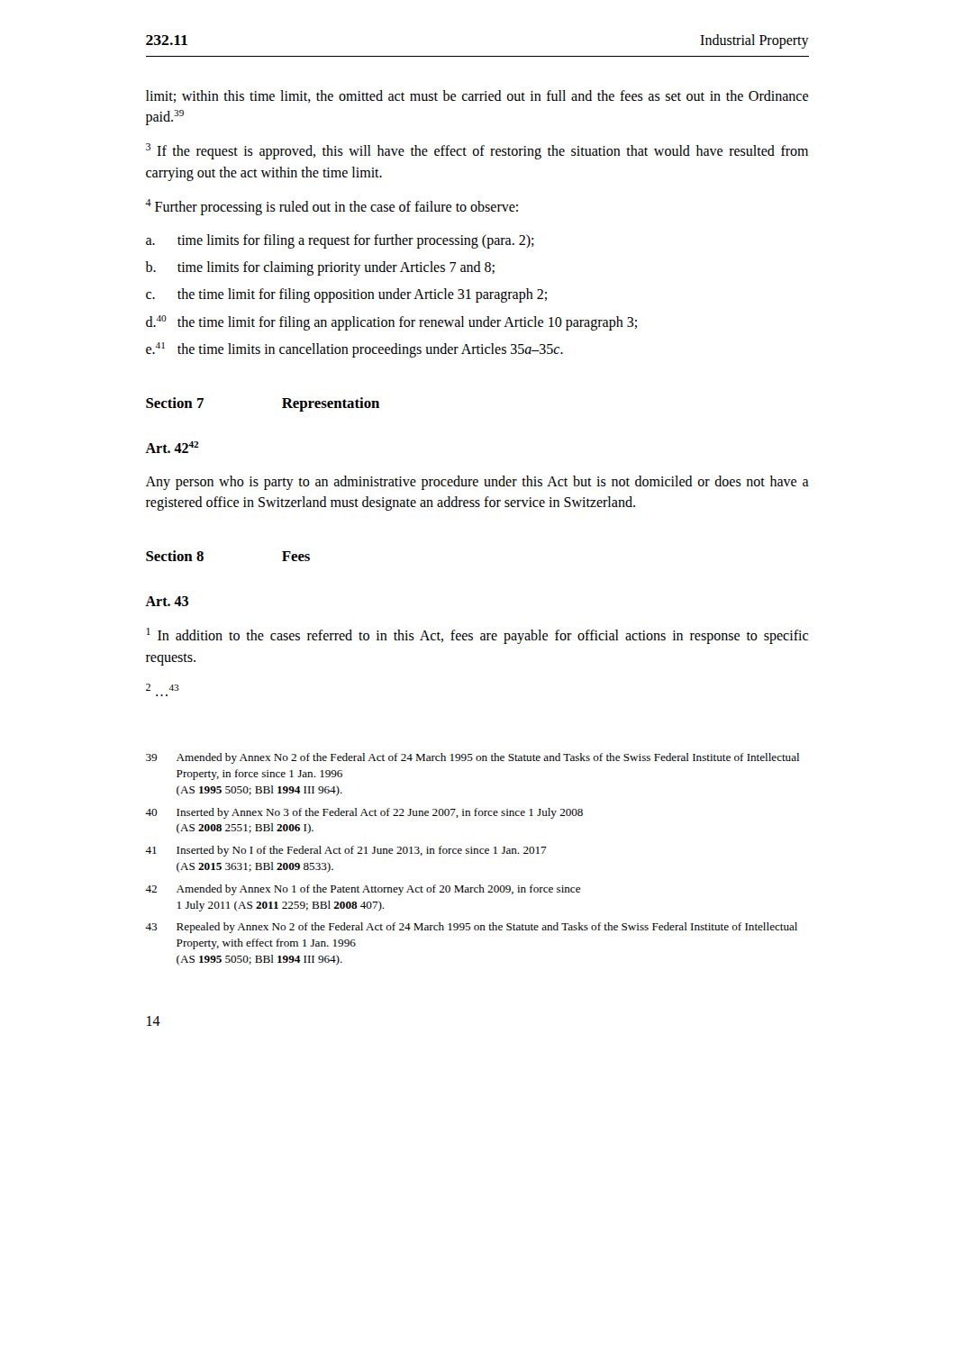232.11 Industrial Property
limit; within this time limit, the omitted act must be carried out in full and the fees as set out in the Ordinance paid.39
3 If the request is approved, this will have the effect of restoring the situation that would have resulted from carrying out the act within the time limit.
4 Further processing is ruled out in the case of failure to observe:
a. time limits for filing a request for further processing (para. 2);
b. time limits for claiming priority under Articles 7 and 8;
c. the time limit for filing opposition under Article 31 paragraph 2;
d.40the time limit for filing an application for renewal under Article 10 paragraph 3;
e.41the time limits in cancellation proceedings under Articles 35a–35c.
Section 7 Representation
Art. 4242
Any person who is party to an administrative procedure under this Act but is not domiciled or does not have a registered office in Switzerland must designate an address for service in Switzerland.
Section 8 Fees
Art. 43
1 In addition to the cases referred to in this Act, fees are payable for official actions in response to specific requests.
2 …43
39 Amended by Annex No 2 of the Federal Act of 24 March 1995 on the Statute and Tasks of the Swiss Federal Institute of Intellectual Property, in force since 1 Jan. 1996
(AS 1995 5050; BBl 1994 III 964).
40 Inserted by Annex No 3 of the Federal Act of 22 June 2007, in force since 1 July 2008
(AS 2008 2551; BBl 2006 I).
41 Inserted by No I of the Federal Act of 21 June 2013, in force since 1 Jan. 2017
(AS 2015 3631; BBl 2009 8533).
42 Amended by Annex No 1 of the Patent Attorney Act of 20 March 2009, in force since
1 July 2011 (AS 2011 2259; BBl 2008 407).
43 Repealed by Annex No 2 of the Federal Act of 24 March 1995 on the Statute and Tasks of the Swiss Federal Institute of Intellectual Property, with effect from 1 Jan. 1996
(AS 1995 5050; BBl 1994 III 964).
14